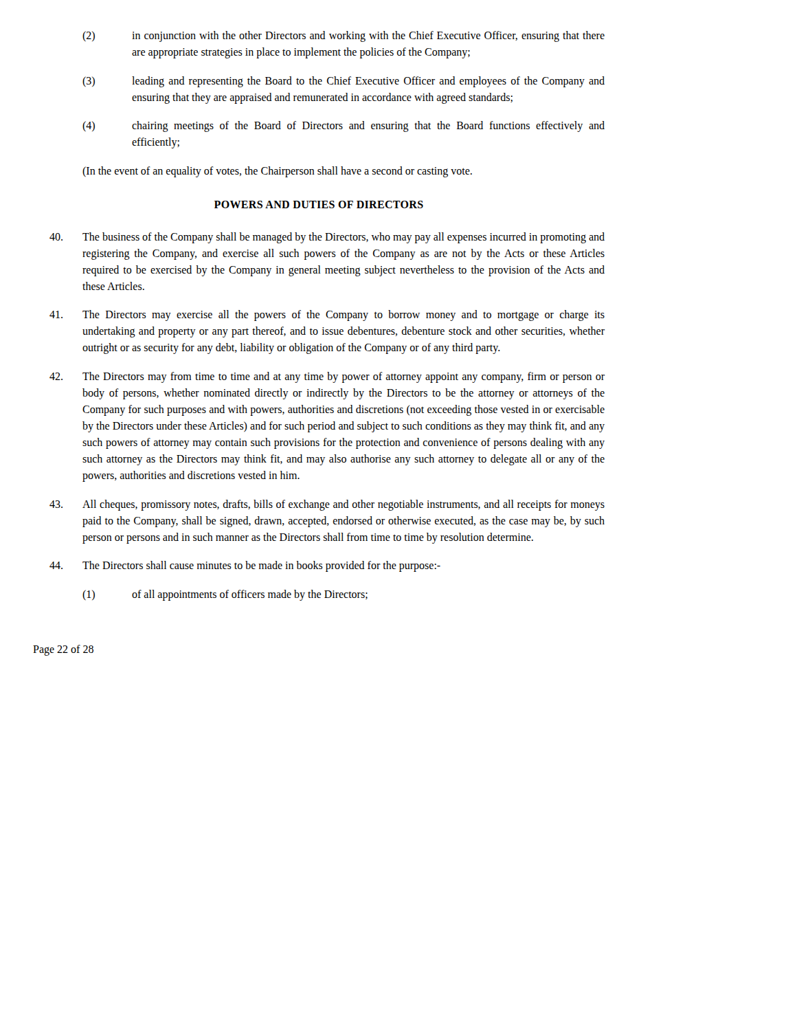(2)
in conjunction with the other Directors and working with the Chief Executive Officer, ensuring that there are appropriate strategies in place to implement the policies of the Company;
(3)
leading and representing the Board to the Chief Executive Officer and employees of the Company and ensuring that they are appraised and remunerated in accordance with agreed standards;
(4)
chairing meetings of the Board of Directors and ensuring that the Board functions effectively and efficiently;
(In the event of an equality of votes, the Chairperson shall have a second or casting vote.
POWERS AND DUTIES OF DIRECTORS
40.
The business of the Company shall be managed by the Directors, who may pay all expenses incurred in promoting and registering the Company, and exercise all such powers of the Company as are not by the Acts or these Articles required to be exercised by the Company in general meeting subject nevertheless to the provision of the Acts and these Articles.
41.
The Directors may exercise all the powers of the Company to borrow money and to mortgage or charge its undertaking and property or any part thereof, and to issue debentures, debenture stock and other securities, whether outright or as security for any debt, liability or obligation of the Company or of any third party.
42.
The Directors may from time to time and at any time by power of attorney appoint any company, firm or person or body of persons, whether nominated directly or indirectly by the Directors to be the attorney or attorneys of the Company for such purposes and with powers, authorities and discretions (not exceeding those vested in or exercisable by the Directors under these Articles) and for such period and subject to such conditions as they may think fit, and any such powers of attorney may contain such provisions for the protection and convenience of persons dealing with any such attorney as the Directors may think fit, and may also authorise any such attorney to delegate all or any of the powers, authorities and discretions vested in him.
43.
All cheques, promissory notes, drafts, bills of exchange and other negotiable instruments, and all receipts for moneys paid to the Company, shall be signed, drawn, accepted, endorsed or otherwise executed, as the case may be, by such person or persons and in such manner as the Directors shall from time to time by resolution determine.
44.
The Directors shall cause minutes to be made in books provided for the purpose:-
(1)
of all appointments of officers made by the Directors;
Page 22 of 28